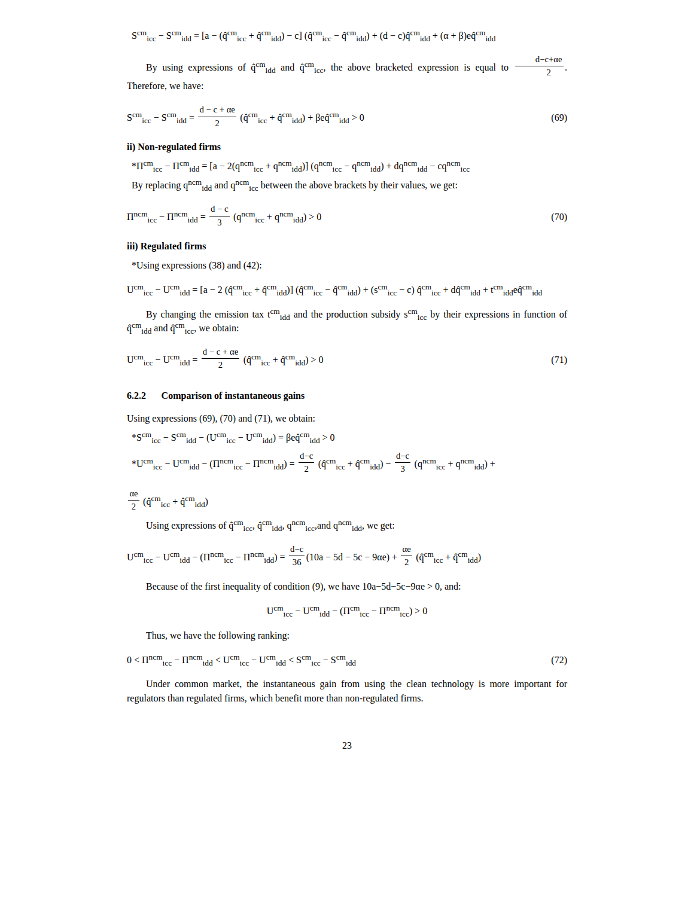Scmicc − Scmidd = [a − (q̂cmicc + q̂cmidd) − c] (q̂cmicc − q̂cmidd) + (d − c)q̂cmidd + (α + β)eq̂cmidd
By using expressions of q̂cmidd and q̂cmicc, the above bracketed expression is equal to d−c+αe 2. Therefore, we have:
Scmicc − Scmidd = d − c + αe 2 (q̂cmicc + q̂cmidd) + βeq̂cmidd > 0
(69)
ii) Non-regulated firms
*Πcmicc − Πcmidd = [a − 2(qncmicc + qncmidd)] (qncmicc − qncmidd) + dqncmidd − cqncmicc
By replacing qncmidd and qncmicc between the above brackets by their values, we get:
Πncmicc − Πncmidd = d − c 3 (qncmicc + qncmidd) > 0
(70)
iii) Regulated firms
*Using expressions (38) and (42):
Ucmicc − Ucmidd = [a − 2 (q̂cmicc + q̂cmidd)] (q̂cmicc − q̂cmidd) + (scmicc − c) q̂cmicc + dq̂cmidd + tcmiddeq̂cmidd
By changing the emission tax tcmidd and the production subsidy scmicc by their expressions in function of q̂cmidd and q̂cmicc, we obtain:
Ucmicc − Ucmidd = d − c + αe 2 (q̂cmicc + q̂cmidd) > 0
(71)
6.2.2 Comparison of instantaneous gains
Using expressions (69), (70) and (71), we obtain:
*Scmicc − Scmidd − (Ucmicc − Ucmidd) = βeq̂cmidd > 0
*Ucmicc − Ucmidd − (Πncmicc − Πncmidd) = d−c 2 (q̂cmicc + q̂cmidd) − d−c 3 (qncmicc + qncmidd) +
αe 2 (q̂cmicc + q̂cmidd)
Using expressions of q̂cmicc, q̂cmidd, qncmicc,and qncmidd, we get:
Ucmicc − Ucmidd − (Πncmicc − Πncmidd) = d−c 36(10a − 5d − 5c − 9αe) + αe 2 (q̂cmicc + q̂cmidd)
Because of the first inequality of condition (9), we have 10a−5d−5c−9αe > 0, and:
Ucmicc − Ucmidd − (Πcmicc − Πncmicc) > 0
Thus, we have the following ranking:
0 < Πncmicc − Πncmidd < Ucmicc − Ucmidd < Scmicc − Scmidd
(72)
Under common market, the instantaneous gain from using the clean technology is more important for regulators than regulated firms, which benefit more than non-regulated firms.
23